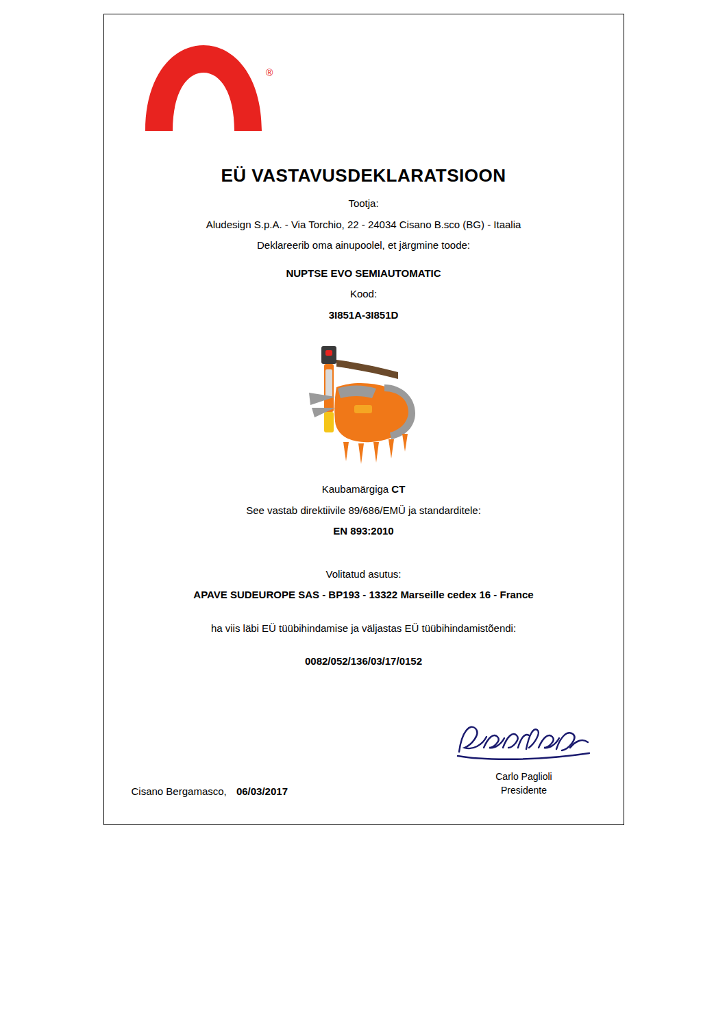®
EÜ VASTAVUSDEKLARATSIOON
Tootja:
Aludesign S.p.A. - Via Torchio, 22 - 24034 Cisano B.sco (BG) - Itaalia
Deklareerib oma ainupoolel, et järgmine toode:
NUPTSE EVO SEMIAUTOMATIC
Kood:
3I851A-3I851D
Kaubamärgiga CT
See vastab direktiivile 89/686/EMÜ ja standarditele:
EN 893:2010
Volitatud asutus:
APAVE SUDEUROPE SAS - BP193 - 13322 Marseille cedex 16 - France
ha viis läbi EÜ tüübihindamise ja väljastas EÜ tüübihindamistõendi:
0082/052/136/03/17/0152
Cisano Bergamasco, 06/03/2017
Carlo Paglioli
Presidente